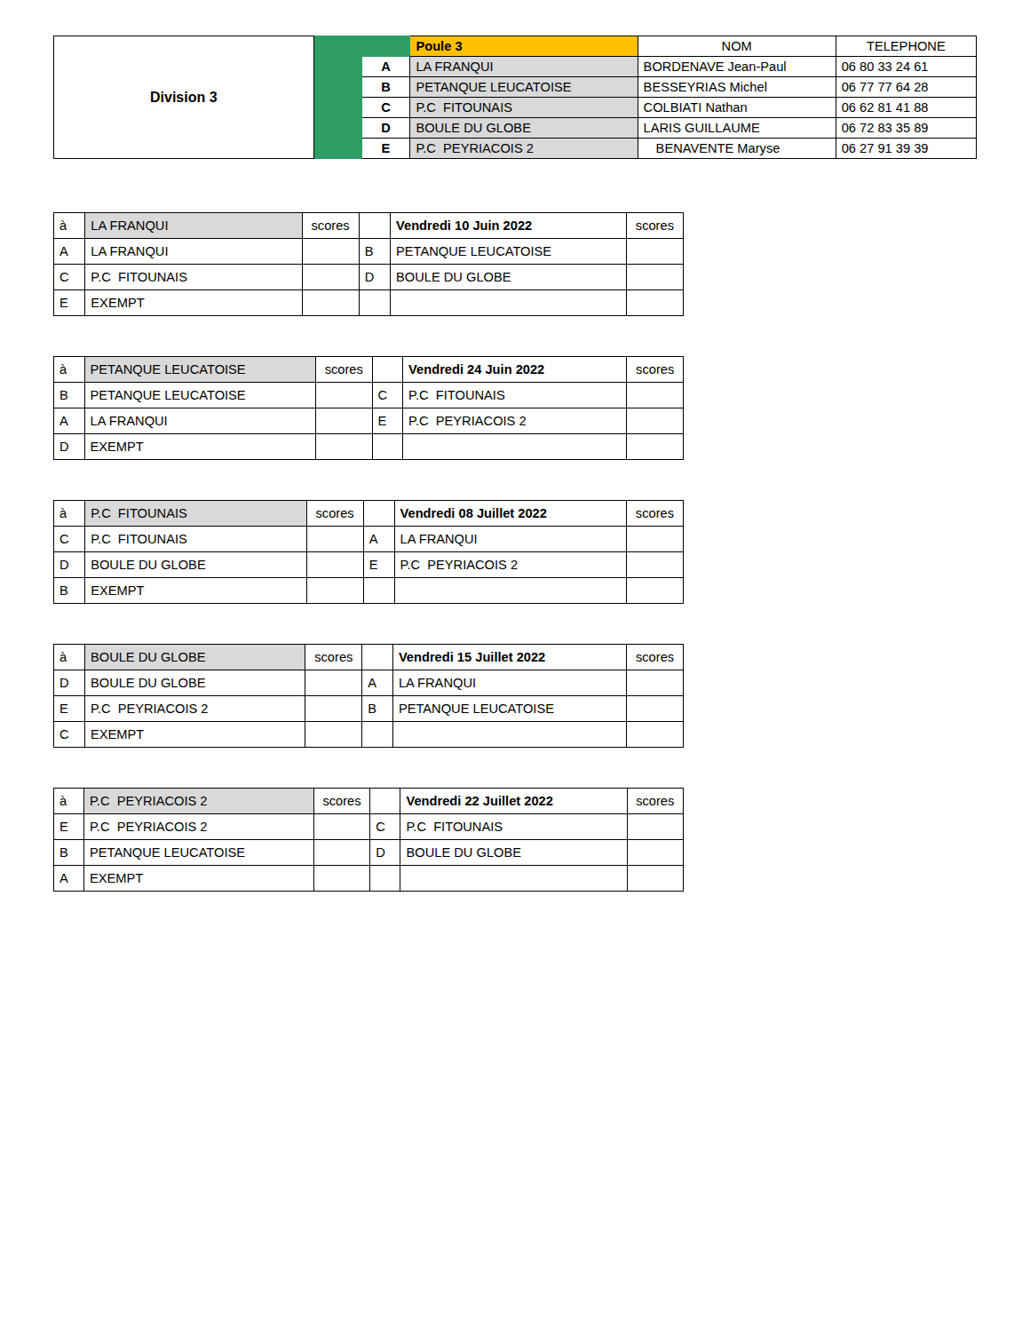| Division 3 | | | Poule 3 | NOM | TELEPHONE |
| A | LA FRANQUI | BORDENAVE Jean-Paul | 06 80 33 24 61 |
| B | PETANQUE LEUCATOISE | BESSEYRIAS Michel | 06 77 77 64 28 |
| C | P.C FITOUNAIS | COLBIATI Nathan | 06 62 81 41 88 |
| D | BOULE DU GLOBE | LARIS GUILLAUME | 06 72 83 35 89 |
| E | P.C PEYRIACOIS 2 | BENAVENTE Maryse | 06 27 91 39 39 |
| à | LA FRANQUI | scores | | Vendredi 10 Juin 2022 | scores |
| A | LA FRANQUI | | B | PETANQUE LEUCATOISE | |
| C | P.C FITOUNAIS | | D | BOULE DU GLOBE | |
| E | EXEMPT | | | | |
| à | PETANQUE LEUCATOISE | scores | | Vendredi 24 Juin 2022 | scores |
| B | PETANQUE LEUCATOISE | | C | P.C FITOUNAIS | |
| A | LA FRANQUI | | E | P.C PEYRIACOIS 2 | |
| D | EXEMPT | | | | |
| à | P.C FITOUNAIS | scores | | Vendredi 08 Juillet 2022 | scores |
| C | P.C FITOUNAIS | | A | LA FRANQUI | |
| D | BOULE DU GLOBE | | E | P.C PEYRIACOIS 2 | |
| B | EXEMPT | | | | |
| à | BOULE DU GLOBE | scores | | Vendredi 15 Juillet 2022 | scores |
| D | BOULE DU GLOBE | | A | LA FRANQUI | |
| E | P.C PEYRIACOIS 2 | | B | PETANQUE LEUCATOISE | |
| C | EXEMPT | | | | |
| à | P.C PEYRIACOIS 2 | scores | | Vendredi 22 Juillet 2022 | scores |
| E | P.C PEYRIACOIS 2 | | C | P.C FITOUNAIS | |
| B | PETANQUE LEUCATOISE | | D | BOULE DU GLOBE | |
| A | EXEMPT | | | | |